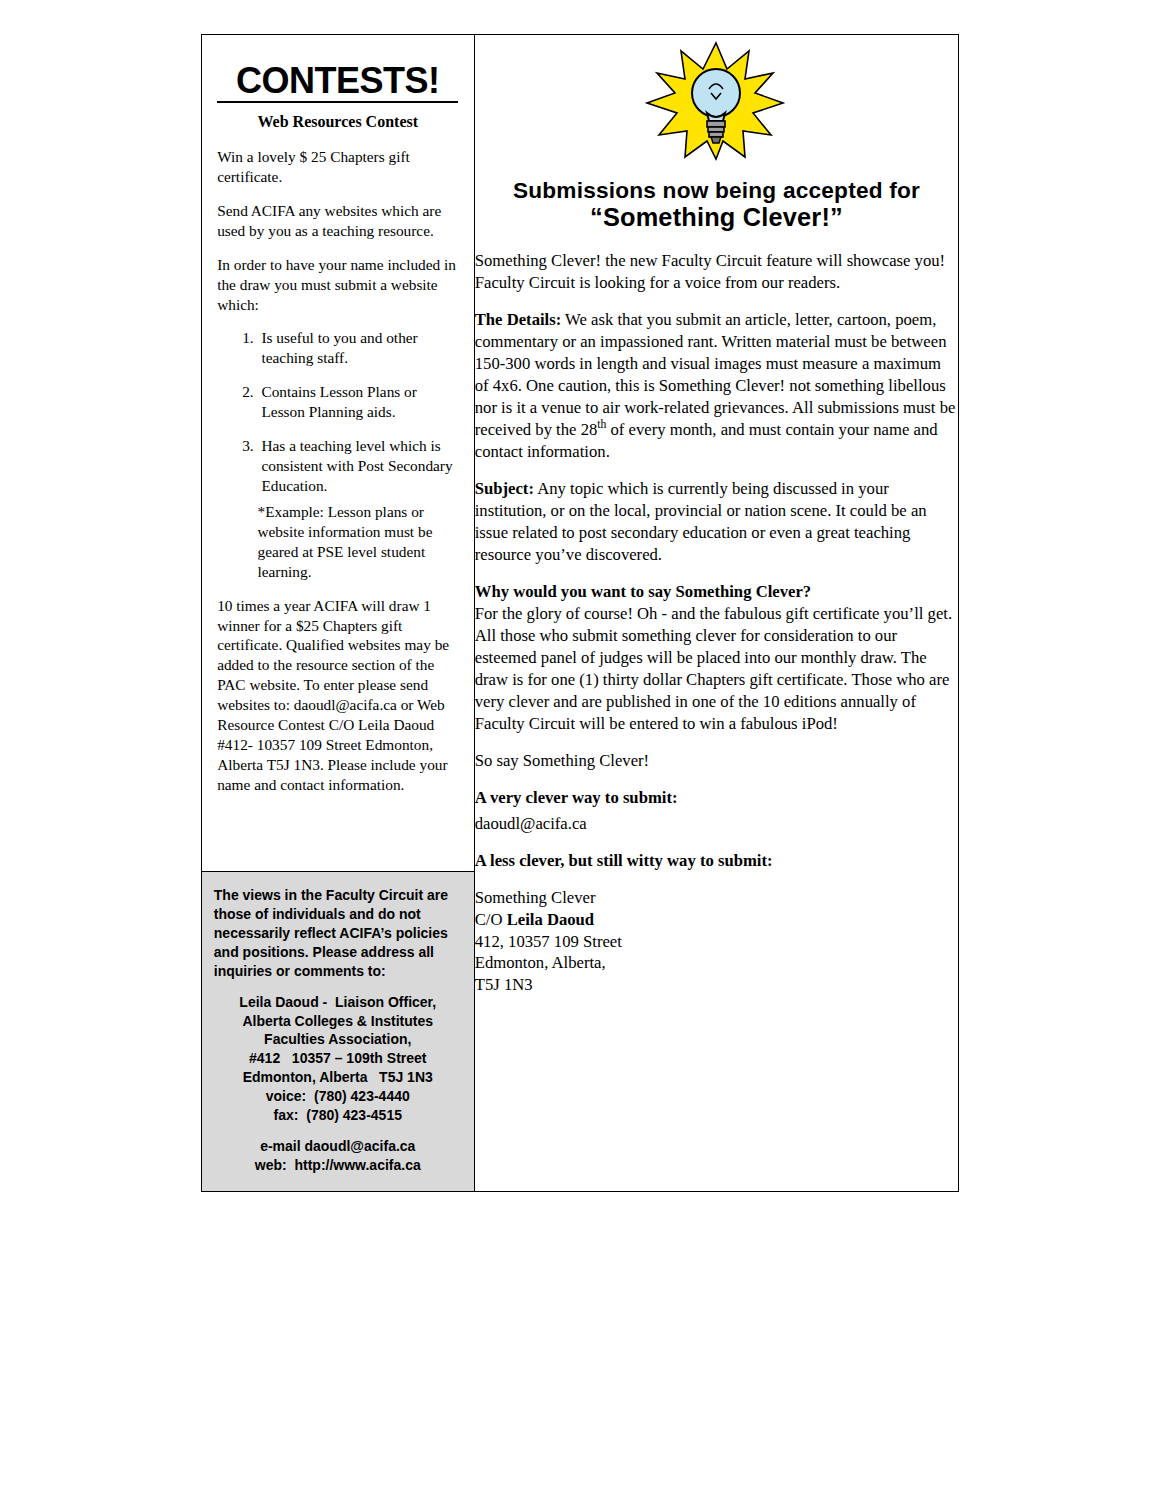| CONTESTS! Web Resources Contest Win a lovely $ 25 Chapters gift certificate. Send ACIFA any websites which are used by you as a teaching resource. In order to have your name included in the draw you must submit a website which: Is useful to you and other teaching staff. Contains Lesson Plans or Lesson Planning aids. Has a teaching level which is consistent with Post Secondary Education. *Example: Lesson plans or website information must be geared at PSE level student learning. 10 times a year ACIFA will draw 1 winner for a $25 Chapters gift certificate. Qualified websites may be added to the resource section of the PAC website. To enter please send websites to: daoudl@acifa.ca or Web Resource Contest C/O Leila Daoud #412- 10357 109 Street Edmonton, Alberta T5J 1N3. Please include your name and contact information. The views in the Faculty Circuit are those of individuals and do not necessarily reflect ACIFA’s policies and positions. Please address all inquiries or comments to: Leila Daoud - Liaison Officer, Alberta Colleges & Institutes Faculties Association, #412 10357 – 109th Street Edmonton, Alberta T5J 1N3 voice: (780) 423-4440 fax: (780) 423-4515 e-mail daoudl@acifa.ca web: http://www.acifa.ca | Light bulb with rays Submissions now being accepted for “Something Clever!” Something Clever! the new Faculty Circuit feature will showcase you! Faculty Circuit is looking for a voice from our readers. The Details: We ask that you submit an article, letter, cartoon, poem, commentary or an impassioned rant. Written material must be between 150-300 words in length and visual images must measure a maximum of 4x6. One caution, this is Something Clever! not something libellous nor is it a venue to air work-related grievances. All submissions must be received by the 28 th of every month, and must contain your name and contact information. Subject: Any topic which is currently being discussed in your institution, or on the local, provincial or nation scene. It could be an issue related to post secondary education or even a great teaching resource you’ve discovered. Why would you want to say Something Clever? For the glory of course! Oh - and the fabulous gift certificate you’ll get. All those who submit something clever for consideration to our esteemed panel of judges will be placed into our monthly draw. The draw is for one (1) thirty dollar Chapters gift certificate. Those who are very clever and are published in one of the 10 editions annually of Faculty Circuit will be entered to win a fabulous iPod! So say Something Clever! A very clever way to submit: daoudl@acifa.ca A less clever, but still witty way to submit: Something Clever C/O Leila Daoud 412, 10357 109 Street Edmonton, Alberta, T5J 1N3 |